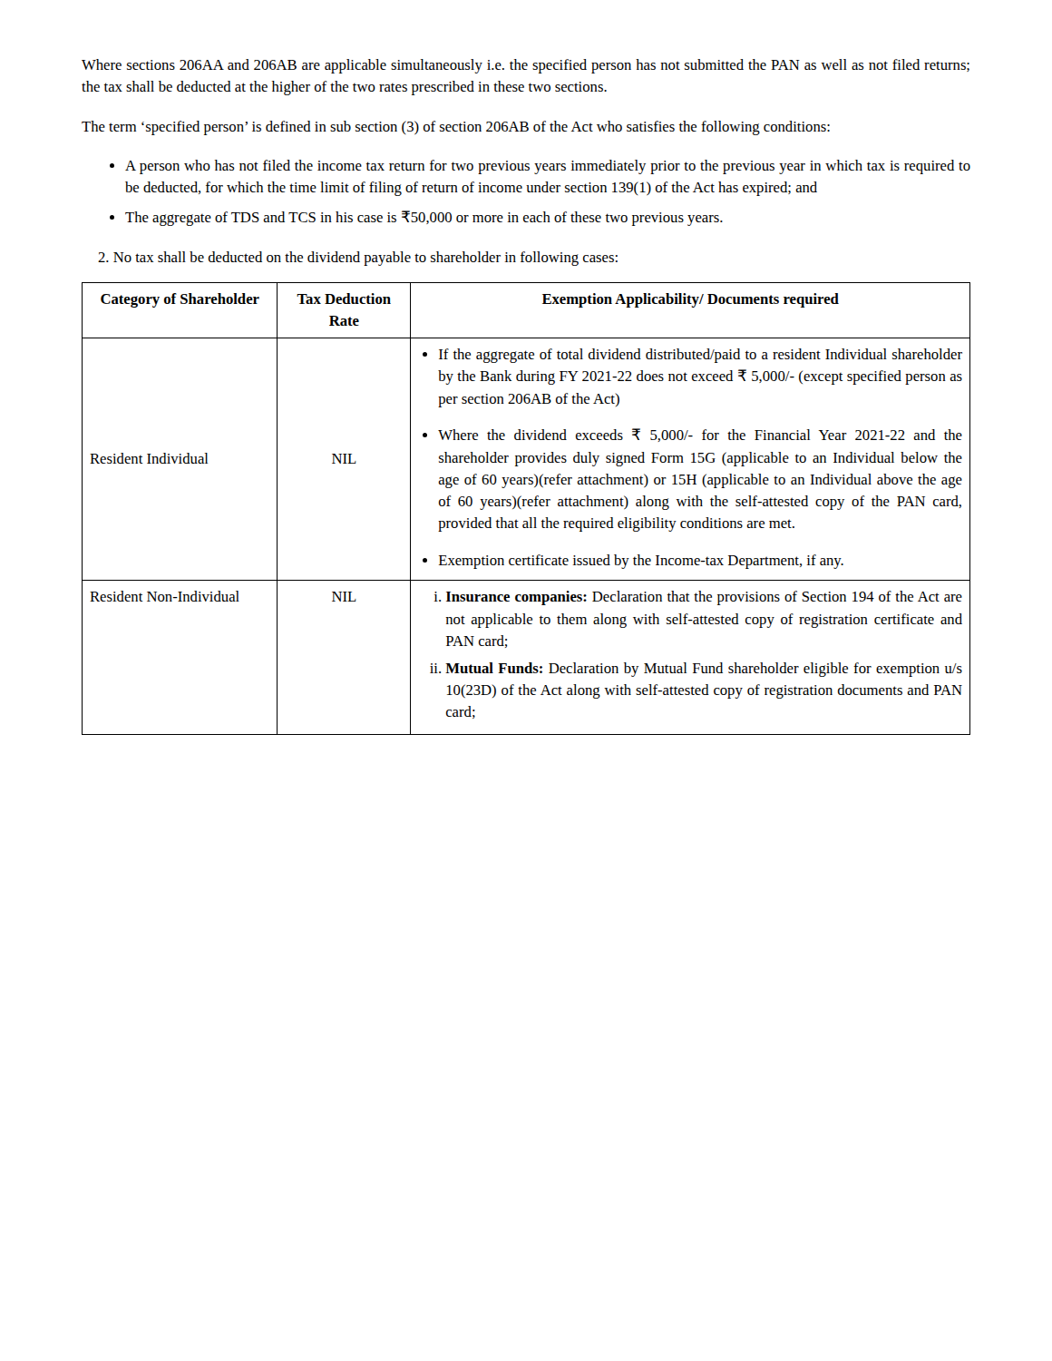Where sections 206AA and 206AB are applicable simultaneously i.e. the specified person has not submitted the PAN as well as not filed returns; the tax shall be deducted at the higher of the two rates prescribed in these two sections.
The term ‘specified person’ is defined in sub section (3) of section 206AB of the Act who satisfies the following conditions:
A person who has not filed the income tax return for two previous years immediately prior to the previous year in which tax is required to be deducted, for which the time limit of filing of return of income under section 139(1) of the Act has expired; and
The aggregate of TDS and TCS in his case is ₹50,000 or more in each of these two previous years.
2. No tax shall be deducted on the dividend payable to shareholder in following cases:
| Category of Shareholder | Tax Deduction Rate | Exemption Applicability/ Documents required |
| --- | --- | --- |
| Resident Individual | NIL | If the aggregate of total dividend distributed/paid to a resident Individual shareholder by the Bank during FY 2021-22 does not exceed ₹ 5,000/- (except specified person as per section 206AB of the Act) Where the dividend exceeds ₹ 5,000/- for the Financial Year 2021-22 and the shareholder provides duly signed Form 15G (applicable to an Individual below the age of 60 years)(refer attachment) or 15H (applicable to an Individual above the age of 60 years)(refer attachment) along with the self-attested copy of the PAN card, provided that all the required eligibility conditions are met. Exemption certificate issued by the Income-tax Department, if any. |
| Resident Non-Individual | NIL | Insurance companies: Declaration that the provisions of Section 194 of the Act are not applicable to them along with self-attested copy of registration certificate and PAN card; Mutual Funds: Declaration by Mutual Fund shareholder eligible for exemption u/s 10(23D) of the Act along with self-attested copy of registration documents and PAN card; |